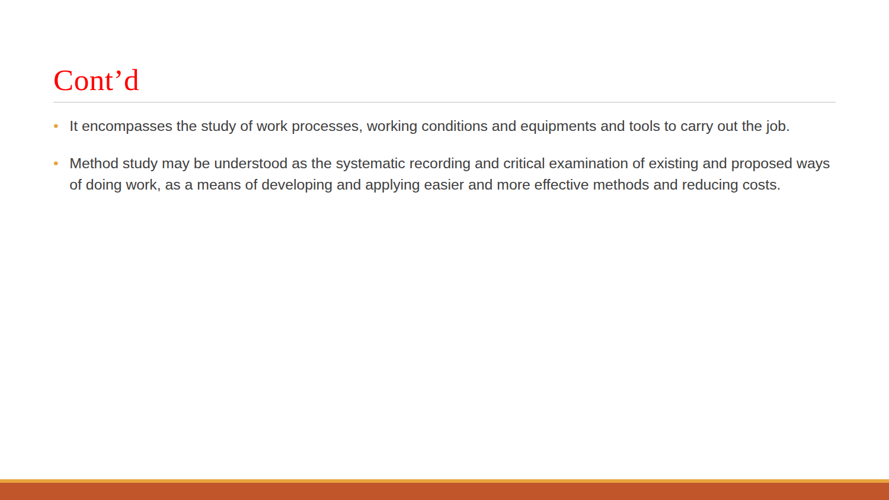Cont’d
It encompasses the study of work processes, working conditions and equipments and tools to carry out the job.
Method study may be understood as the systematic recording and critical examination of existing and proposed ways of doing work, as a means of developing and applying easier and more effective methods and reducing costs.